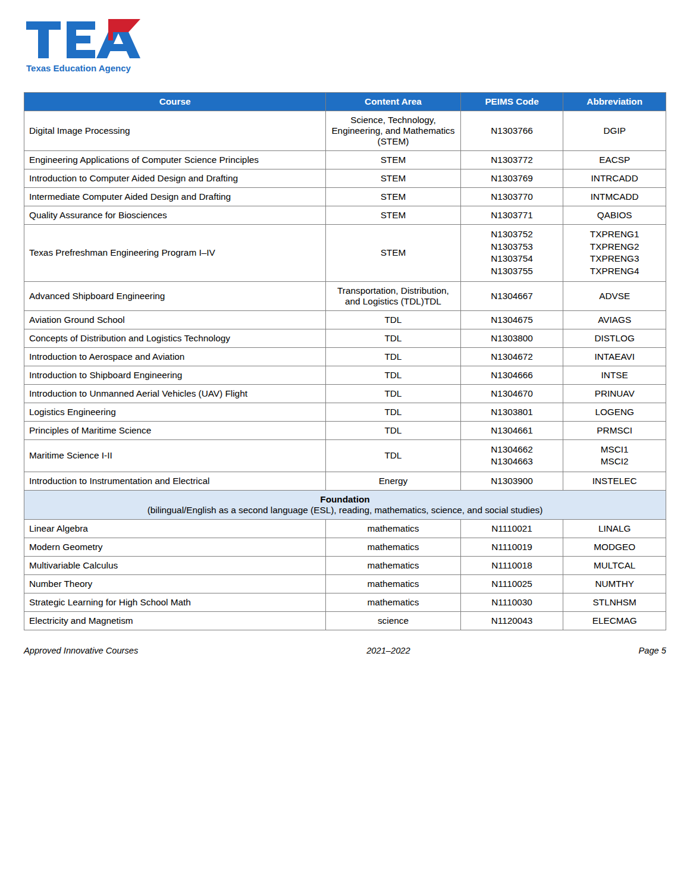Texas Education Agency Texas Education Agency
| Course | Content Area | PEIMS Code | Abbreviation |
| --- | --- | --- | --- |
| Digital Image Processing | Science, Technology, Engineering, and Mathematics (STEM) | N1303766 | DGIP |
| Engineering Applications of Computer Science Principles | STEM | N1303772 | EACSP |
| Introduction to Computer Aided Design and Drafting | STEM | N1303769 | INTRCADD |
| Intermediate Computer Aided Design and Drafting | STEM | N1303770 | INTMCADD |
| Quality Assurance for Biosciences | STEM | N1303771 | QABIOS |
| Texas Prefreshman Engineering Program I–IV | STEM | N1303752 N1303753 N1303754 N1303755 | TXPRENG1 TXPRENG2 TXPRENG3 TXPRENG4 |
| Advanced Shipboard Engineering | Transportation, Distribution, and Logistics (TDL)TDL | N1304667 | ADVSE |
| Aviation Ground School | TDL | N1304675 | AVIAGS |
| Concepts of Distribution and Logistics Technology | TDL | N1303800 | DISTLOG |
| Introduction to Aerospace and Aviation | TDL | N1304672 | INTAEAVI |
| Introduction to Shipboard Engineering | TDL | N1304666 | INTSE |
| Introduction to Unmanned Aerial Vehicles (UAV) Flight | TDL | N1304670 | PRINUAV |
| Logistics Engineering | TDL | N1303801 | LOGENG |
| Principles of Maritime Science | TDL | N1304661 | PRMSCI |
| Maritime Science I-II | TDL | N1304662 N1304663 | MSCI1 MSCI2 |
| Introduction to Instrumentation and Electrical | Energy | N1303900 | INSTELEC |
| Foundation (bilingual/English as a second language (ESL), reading, mathematics, science, and social studies) |
| Linear Algebra | mathematics | N1110021 | LINALG |
| Modern Geometry | mathematics | N1110019 | MODGEO |
| Multivariable Calculus | mathematics | N1110018 | MULTCAL |
| Number Theory | mathematics | N1110025 | NUMTHY |
| Strategic Learning for High School Math | mathematics | N1110030 | STLNHSM |
| Electricity and Magnetism | science | N1120043 | ELECMAG |
Approved Innovative Courses
2021–2022
Page 5